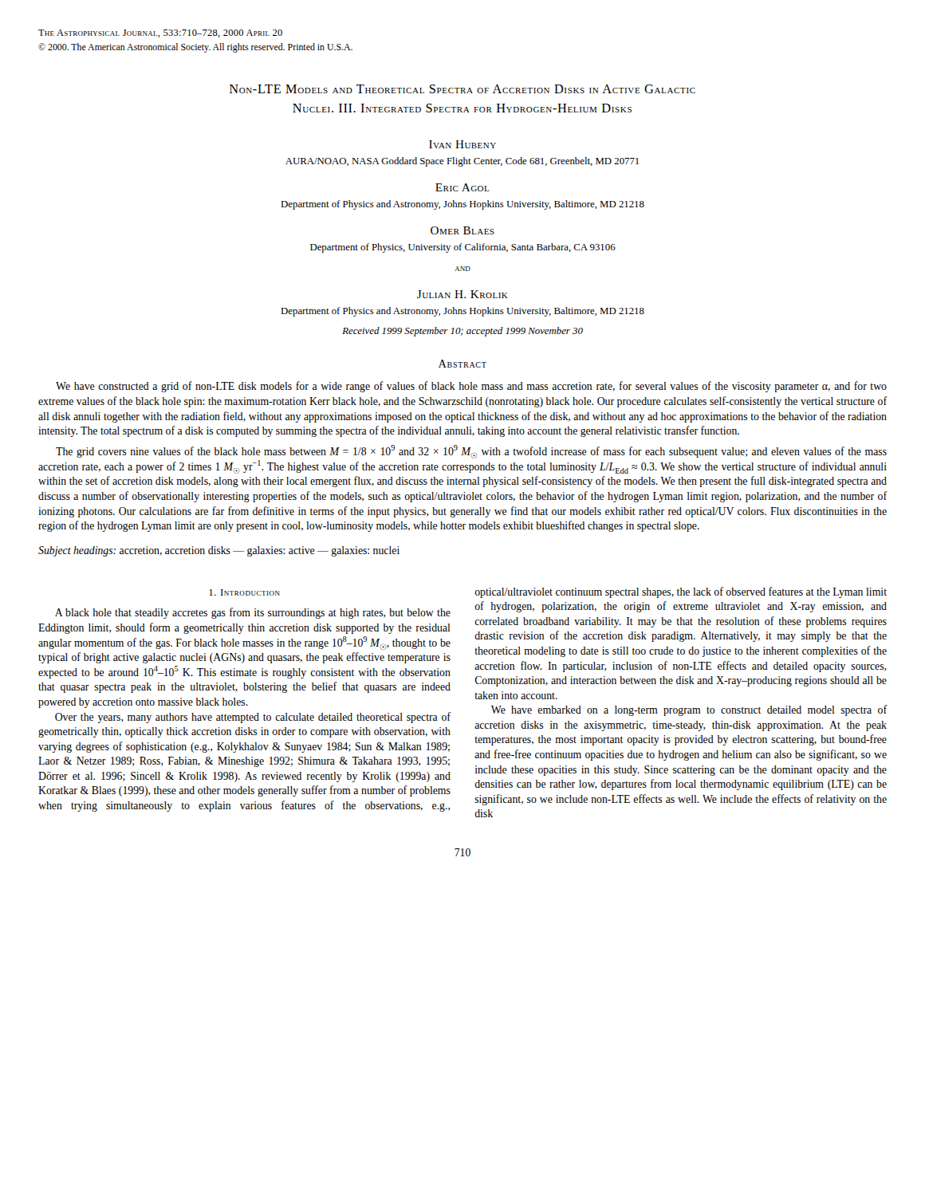The Astrophysical Journal, 533:710–728, 2000 April 20
© 2000. The American Astronomical Society. All rights reserved. Printed in U.S.A.
Non-LTE Models and Theoretical Spectra of Accretion Disks in Active Galactic
Nuclei. III. Integrated Spectra for Hydrogen-Helium Disks
Ivan Hubeny
AURA/NOAO, NASA Goddard Space Flight Center, Code 681, Greenbelt, MD 20771
Eric Agol
Department of Physics and Astronomy, Johns Hopkins University, Baltimore, MD 21218
Omer Blaes
Department of Physics, University of California, Santa Barbara, CA 93106
and
Julian H. Krolik
Department of Physics and Astronomy, Johns Hopkins University, Baltimore, MD 21218
Received 1999 September 10; accepted 1999 November 30
Abstract
We have constructed a grid of non-LTE disk models for a wide range of values of black hole mass and mass accretion rate, for several values of the viscosity parameter α, and for two extreme values of the black hole spin: the maximum-rotation Kerr black hole, and the Schwarzschild (nonrotating) black hole. Our procedure calculates self-consistently the vertical structure of all disk annuli together with the radiation field, without any approximations imposed on the optical thickness of the disk, and without any ad hoc approximations to the behavior of the radiation intensity. The total spectrum of a disk is computed by summing the spectra of the individual annuli, taking into account the general relativistic transfer function.
The grid covers nine values of the black hole mass between M = 1/8 × 109 and 32 × 109 M☉ with a twofold increase of mass for each subsequent value; and eleven values of the mass accretion rate, each a power of 2 times 1 M☉ yr−1. The highest value of the accretion rate corresponds to the total luminosity L/LEdd ≈ 0.3. We show the vertical structure of individual annuli within the set of accretion disk models, along with their local emergent flux, and discuss the internal physical self-consistency of the models. We then present the full disk-integrated spectra and discuss a number of observationally interesting properties of the models, such as optical/ultraviolet colors, the behavior of the hydrogen Lyman limit region, polarization, and the number of ionizing photons. Our calculations are far from definitive in terms of the input physics, but generally we find that our models exhibit rather red optical/UV colors. Flux discontinuities in the region of the hydrogen Lyman limit are only present in cool, low-luminosity models, while hotter models exhibit blueshifted changes in spectral slope.
Subject headings: accretion, accretion disks — galaxies: active — galaxies: nuclei
1. Introduction
A black hole that steadily accretes gas from its surroundings at high rates, but below the Eddington limit, should form a geometrically thin accretion disk supported by the residual angular momentum of the gas. For black hole masses in the range 108–109 M☉, thought to be typical of bright active galactic nuclei (AGNs) and quasars, the peak effective temperature is expected to be around 104–105 K. This estimate is roughly consistent with the observation that quasar spectra peak in the ultraviolet, bolstering the belief that quasars are indeed powered by accretion onto massive black holes.
Over the years, many authors have attempted to calculate detailed theoretical spectra of geometrically thin, optically thick accretion disks in order to compare with observation, with varying degrees of sophistication (e.g., Kolykhalov & Sunyaev 1984; Sun & Malkan 1989; Laor & Netzer 1989; Ross, Fabian, & Mineshige 1992; Shimura & Takahara 1993, 1995; Dörrer et al. 1996; Sincell & Krolik 1998). As reviewed recently by Krolik (1999a) and Koratkar & Blaes (1999), these and other models generally suffer from a number of problems when trying simultaneously to explain various features of the observations, e.g., optical/ultraviolet continuum spectral shapes, the lack of observed features at the Lyman limit of hydrogen, polarization, the origin of extreme ultraviolet and X-ray emission, and correlated broadband variability. It may be that the resolution of these problems requires drastic revision of the accretion disk paradigm. Alternatively, it may simply be that the theoretical modeling to date is still too crude to do justice to the inherent complexities of the accretion flow. In particular, inclusion of non-LTE effects and detailed opacity sources, Comptonization, and interaction between the disk and X-ray–producing regions should all be taken into account.
We have embarked on a long-term program to construct detailed model spectra of accretion disks in the axisymmetric, time-steady, thin-disk approximation. At the peak temperatures, the most important opacity is provided by electron scattering, but bound-free and free-free continuum opacities due to hydrogen and helium can also be significant, so we include these opacities in this study. Since scattering can be the dominant opacity and the densities can be rather low, departures from local thermodynamic equilibrium (LTE) can be significant, so we include non-LTE effects as well. We include the effects of relativity on the disk
710